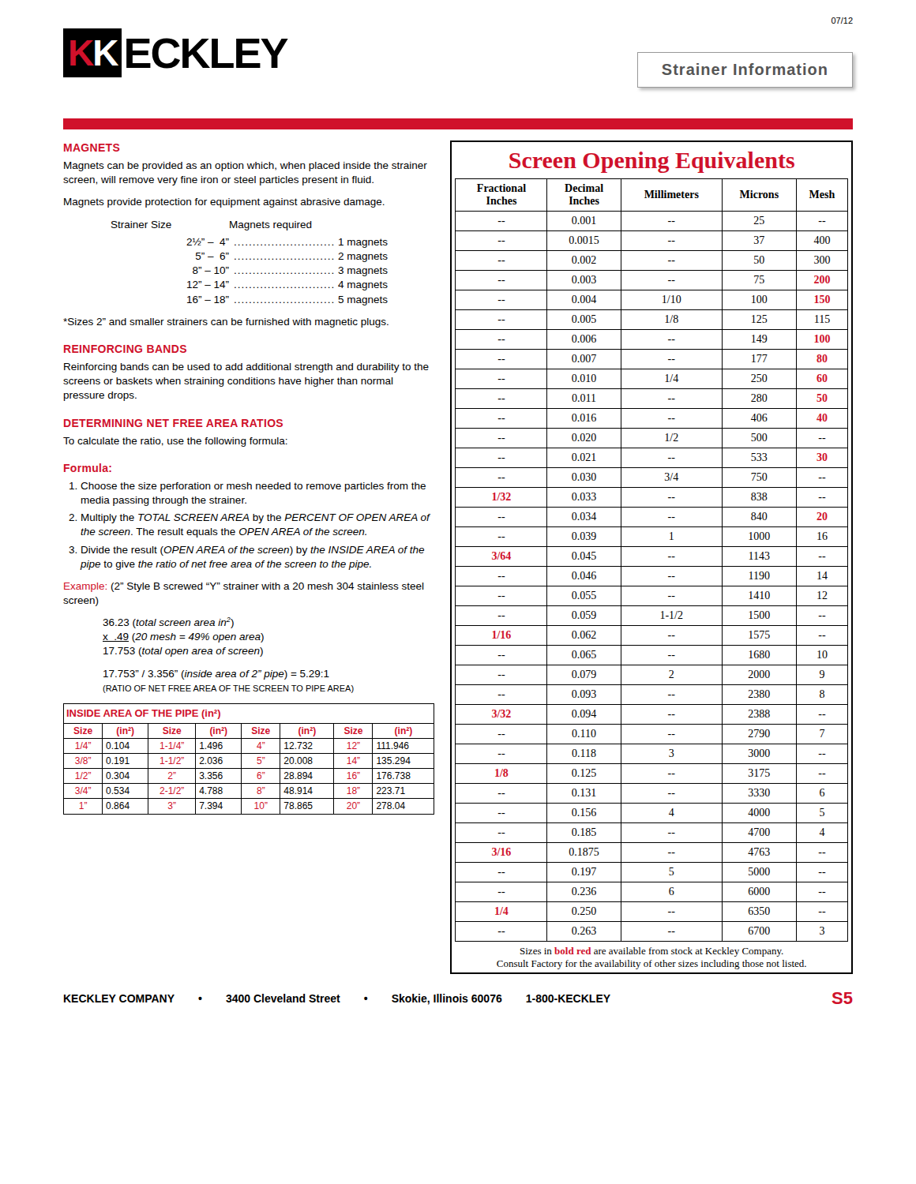07/12
KK ECKLEY
Strainer Information
MAGNETS
Magnets can be provided as an option which, when placed inside the strainer screen, will remove very fine iron or steel particles present in fluid.
Magnets provide protection for equipment against abrasive damage.
Strainer Size Magnets required
2½” – 4”........................... 1 magnets
5” – 6”........................... 2 magnets
8” – 10”........................... 3 magnets
12” – 14”........................... 4 magnets
16” – 18”........................... 5 magnets
*Sizes 2” and smaller strainers can be furnished with magnetic plugs.
REINFORCING BANDS
Reinforcing bands can be used to add additional strength and durability to the screens or baskets when straining conditions have higher than normal pressure drops.
DETERMINING NET FREE AREA RATIOS
To calculate the ratio, use the following formula:
Formula:
Choose the size perforation or mesh needed to remove particles from the media passing through the strainer.
Multiply the TOTAL SCREEN AREA by the PERCENT OF OPEN AREA of the screen. The result equals the OPEN AREA of the screen.
Divide the result (OPEN AREA of the screen) by the INSIDE AREA of the pipe to give the ratio of net free area of the screen to the pipe.
Example: (2” Style B screwed “Y” strainer with a 20 mesh 304 stainless steel screen)
36.23 (total screen area in2)
x .49 (20 mesh = 49% open area)
17.753 (total open area of screen)
17.753” / 3.356” (inside area of 2” pipe) = 5.29:1
(RATIO OF NET FREE AREA OF THE SCREEN TO PIPE AREA)
| INSIDE AREA OF THE PIPE (in²) |
| --- |
| Size | (in²) | Size | (in²) | Size | (in²) | Size | (in²) |
| 1/4” | 0.104 | 1-1/4” | 1.496 | 4” | 12.732 | 12” | 111.946 |
| 3/8” | 0.191 | 1-1/2” | 2.036 | 5” | 20.008 | 14” | 135.294 |
| 1/2” | 0.304 | 2” | 3.356 | 6” | 28.894 | 16” | 176.738 |
| 3/4” | 0.534 | 2-1/2” | 4.788 | 8” | 48.914 | 18” | 223.71 |
| 1” | 0.864 | 3” | 7.394 | 10” | 78.865 | 20” | 278.04 |
Screen Opening Equivalents
| Fractional Inches | Decimal Inches | Millimeters | Microns | Mesh |
| --- | --- | --- | --- | --- |
| -- | 0.001 | -- | 25 | -- |
| -- | 0.0015 | -- | 37 | 400 |
| -- | 0.002 | -- | 50 | 300 |
| -- | 0.003 | -- | 75 | 200 |
| -- | 0.004 | 1/10 | 100 | 150 |
| -- | 0.005 | 1/8 | 125 | 115 |
| -- | 0.006 | -- | 149 | 100 |
| -- | 0.007 | -- | 177 | 80 |
| -- | 0.010 | 1/4 | 250 | 60 |
| -- | 0.011 | -- | 280 | 50 |
| -- | 0.016 | -- | 406 | 40 |
| -- | 0.020 | 1/2 | 500 | -- |
| -- | 0.021 | -- | 533 | 30 |
| -- | 0.030 | 3/4 | 750 | -- |
| 1/32 | 0.033 | -- | 838 | -- |
| -- | 0.034 | -- | 840 | 20 |
| -- | 0.039 | 1 | 1000 | 16 |
| 3/64 | 0.045 | -- | 1143 | -- |
| -- | 0.046 | -- | 1190 | 14 |
| -- | 0.055 | -- | 1410 | 12 |
| -- | 0.059 | 1-1/2 | 1500 | -- |
| 1/16 | 0.062 | -- | 1575 | -- |
| -- | 0.065 | -- | 1680 | 10 |
| -- | 0.079 | 2 | 2000 | 9 |
| -- | 0.093 | -- | 2380 | 8 |
| 3/32 | 0.094 | -- | 2388 | -- |
| -- | 0.110 | -- | 2790 | 7 |
| -- | 0.118 | 3 | 3000 | -- |
| 1/8 | 0.125 | -- | 3175 | -- |
| -- | 0.131 | -- | 3330 | 6 |
| -- | 0.156 | 4 | 4000 | 5 |
| -- | 0.185 | -- | 4700 | 4 |
| 3/16 | 0.1875 | -- | 4763 | -- |
| -- | 0.197 | 5 | 5000 | -- |
| -- | 0.236 | 6 | 6000 | -- |
| 1/4 | 0.250 | -- | 6350 | -- |
| -- | 0.263 | -- | 6700 | 3 |
Sizes in bold red are available from stock at Keckley Company.
Consult Factory for the availability of other sizes including those not listed.
KECKLEY COMPANY • 3400 Cleveland Street • Skokie, Illinois 60076 1-800-KECKLEY
S5